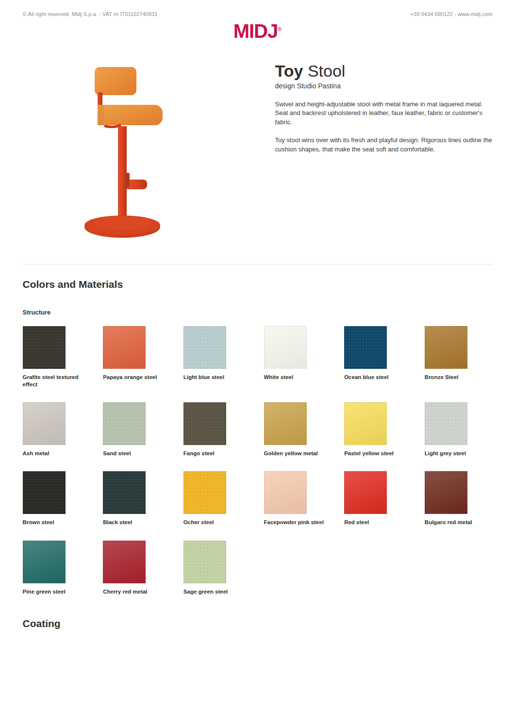© All right reserved. Midj S.p.a. - VAT nr IT01102740931
+39 0434 690122 - www.midj.com
MIDJ®
Toy Stool
design Studio Pastina
Swivel and height-adjustable stool with metal frame in mat laquered metal. Seat and backrest upholstered in leather, faux leather, fabric or customer's fabric.
Toy stool wins over with its fresh and playful design. Rigorous lines outline the cushion shapes, that make the seat soft and comfortable.
Colors and Materials
Structure
Grafite steel textured effect
Papaya orange steel
Light blue steel
White steel
Ocean blue steel
Bronze Steel
Ash metal
Sand steel
Fango steel
Golden yellow metal
Pastel yellow steel
Light grey steel
Brown steel
Black steel
Ocher steel
Facepowder pink steel
Red steel
Bulgaro red metal
Pine green steel
Cherry red metal
Sage green steel
Coating